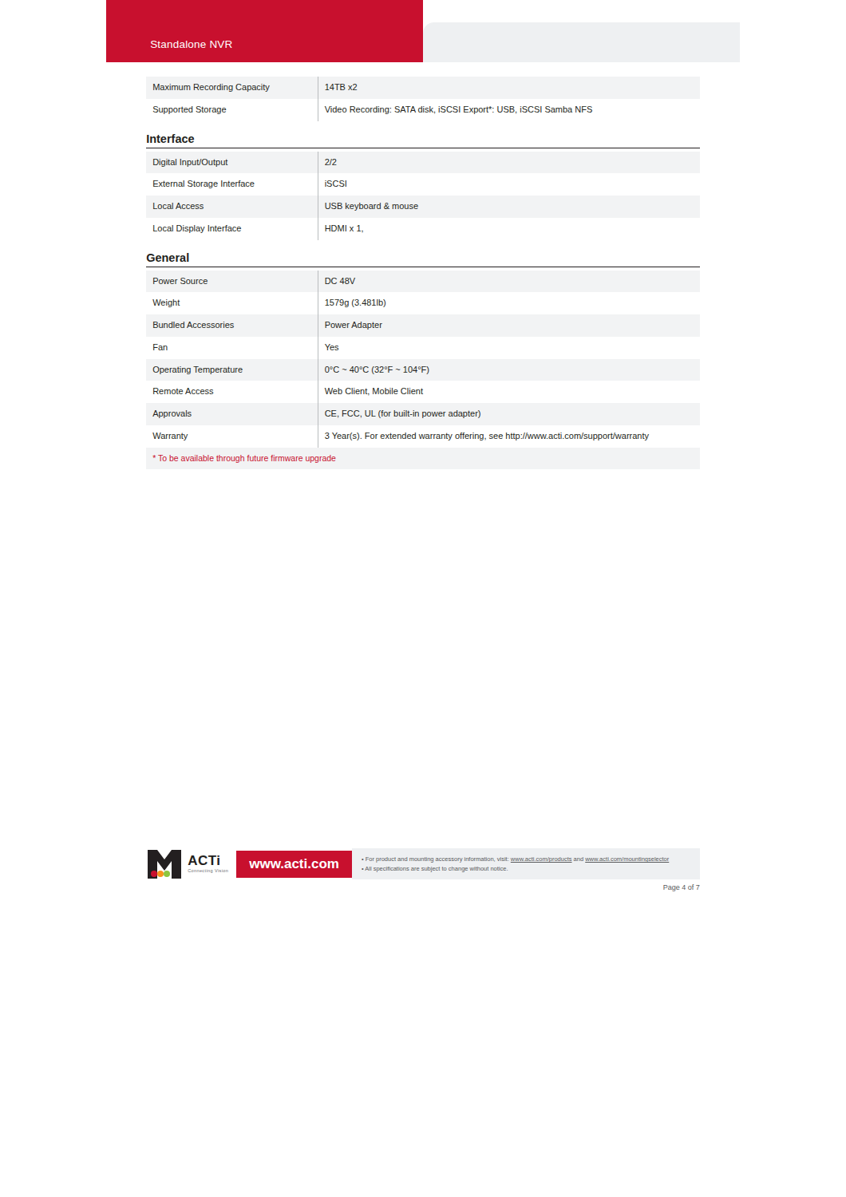Standalone NVR
| Maximum Recording Capacity | 14TB x2 |
| Supported Storage | Video Recording: SATA disk, iSCSI Export*: USB, iSCSI Samba NFS |
Interface
| Digital Input/Output | 2/2 |
| External Storage Interface | iSCSI |
| Local Access | USB keyboard & mouse |
| Local Display Interface | HDMI x 1, |
General
| Power Source | DC 48V |
| Weight | 1579g (3.481lb) |
| Bundled Accessories | Power Adapter |
| Fan | Yes |
| Operating Temperature | 0°C ~ 40°C (32°F ~ 104°F) |
| Remote Access | Web Client, Mobile Client |
| Approvals | CE, FCC, UL (for built-in power adapter) |
| Warranty | 3 Year(s). For extended warranty offering, see http://www.acti.com/support/warranty |
| * To be available through future firmware upgrade |
ACTi
Connecting Vision
www.acti.com
• For product and mounting accessory information, visit: www.acti.com/products and www.acti.com/mountingselector
• All specifications are subject to change without notice.
Page 4 of 7